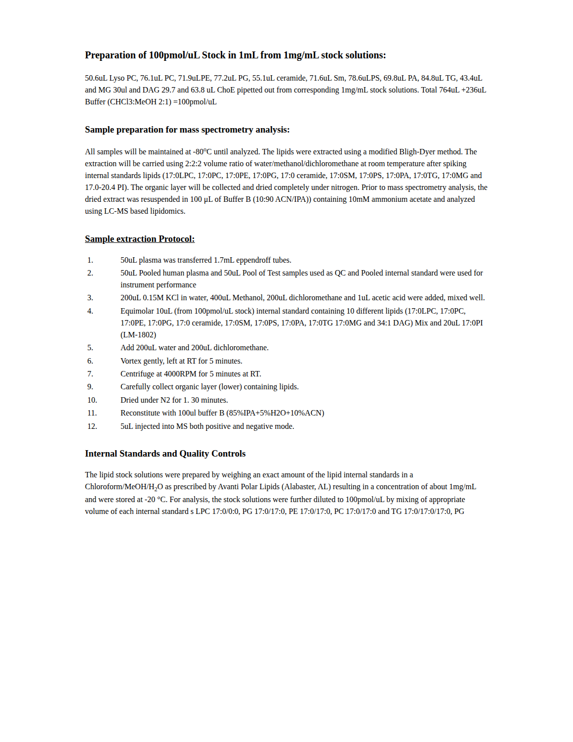Preparation of 100pmol/uL Stock in 1mL from 1mg/mL stock solutions:
50.6uL Lyso PC, 76.1uL PC, 71.9uLPE, 77.2uL PG, 55.1uL ceramide, 71.6uL Sm, 78.6uLPS, 69.8uL PA, 84.8uL TG, 43.4uL and MG 30ul and DAG 29.7 and 63.8 uL ChoE pipetted out from corresponding 1mg/mL stock solutions. Total 764uL +236uL Buffer (CHCl3:MeOH 2:1) =100pmol/uL
Sample preparation for mass spectrometry analysis:
All samples will be maintained at -80oC until analyzed. The lipids were extracted using a modified Bligh-Dyer method. The extraction will be carried using 2:2:2 volume ratio of water/methanol/dichloromethane at room temperature after spiking internal standards lipids (17:0LPC, 17:0PC, 17:0PE, 17:0PG, 17:0 ceramide, 17:0SM, 17:0PS, 17:0PA, 17:0TG, 17:0MG and 17.0-20.4 PI). The organic layer will be collected and dried completely under nitrogen. Prior to mass spectrometry analysis, the dried extract was resuspended in 100 μL of Buffer B (10:90 ACN/IPA)) containing 10mM ammonium acetate and analyzed using LC-MS based lipidomics.
Sample extraction Protocol:
1. 50uL plasma was transferred 1.7mL eppendroff tubes.
2. 50uL Pooled human plasma and 50uL Pool of Test samples used as QC and Pooled internal standard were used for instrument performance
3. 200uL 0.15M KCl in water, 400uL Methanol, 200uL dichloromethane and 1uL acetic acid were added, mixed well.
4. Equimolar 10uL (from 100pmol/uL stock) internal standard containing 10 different lipids (17:0LPC, 17:0PC, 17:0PE, 17:0PG, 17:0 ceramide, 17:0SM, 17:0PS, 17:0PA, 17:0TG 17:0MG and 34:1 DAG) Mix and 20uL 17:0PI (LM-1802)
5. Add 200uL water and 200uL dichloromethane.
6. Vortex gently, left at RT for 5 minutes.
7. Centrifuge at 4000RPM for 5 minutes at RT.
9. Carefully collect organic layer (lower) containing lipids.
10. Dried under N2 for 1. 30 minutes.
11. Reconstitute with 100ul buffer B (85%IPA+5%H2O+10%ACN)
12. 5uL injected into MS both positive and negative mode.
Internal Standards and Quality Controls
The lipid stock solutions were prepared by weighing an exact amount of the lipid internal standards in a Chloroform/MeOH/H2O as prescribed by Avanti Polar Lipids (Alabaster, AL) resulting in a concentration of about 1mg/mL and were stored at -20 °C. For analysis, the stock solutions were further diluted to 100pmol/uL by mixing of appropriate volume of each internal standard s LPC 17:0/0:0, PG 17:0/17:0, PE 17:0/17:0, PC 17:0/17:0 and TG 17:0/17:0/17:0, PG